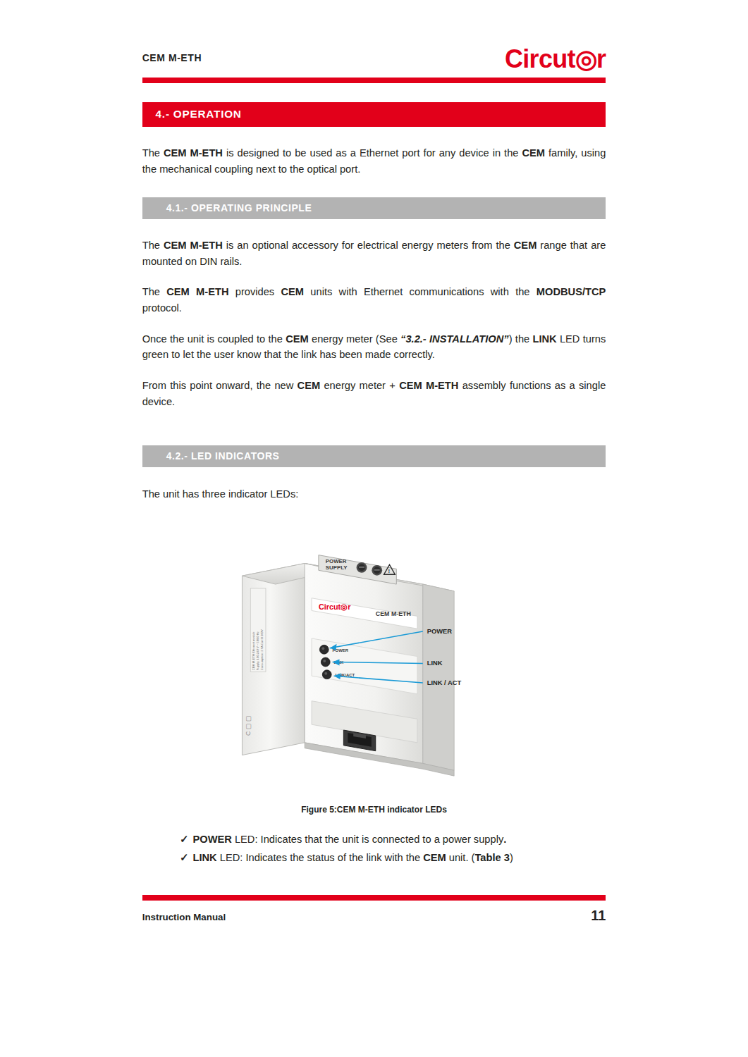CEM M-ETH
Circut◎r
4.- OPERATION
The CEM M-ETH is designed to be used as a Ethernet port for any device in the CEM family, using the mechanical coupling next to the optical port.
4.1.- OPERATING PRINCIPLE
The CEM M-ETH is an optional accessory for electrical energy meters from the CEM range that are mounted on DIN rails.
The CEM M-ETH provides CEM units with Ethernet communications with the MODBUS/TCP protocol.
Once the unit is coupled to the CEM energy meter (See “3.2.- INSTALLATION”) the LINK LED turns green to let the user know that the link has been made correctly.
From this point onward, the new CEM energy meter + CEM M-ETH assembly functions as a single device.
4.2.- LED INDICATORS
The unit has three indicator LEDs:
CEM M-ETH Ethernet module Supply: 100-240 V ~ 50/60 Hz Consumption: 3 VA Cat III 300V C ▢ ▢ POWER SUPPLY ! Circut◎r CEM M-ETH POWER LINK LINK/ACT POWER LINK LINK / ACT
Figure 5:CEM M-ETH indicator LEDs
POWER LED: Indicates that the unit is connected to a power supply.
LINK LED: Indicates the status of the link with the CEM unit. (Table 3)
Instruction Manual
11